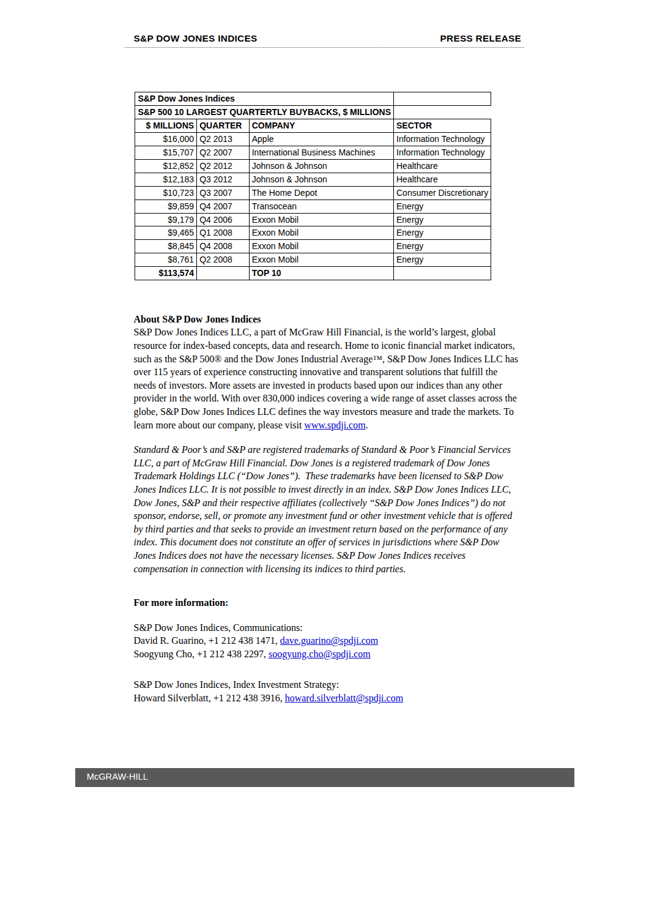S&P DOW JONES INDICES PRESS RELEASE
| S&P Dow Jones Indices | |
| S&P 500 10 LARGEST QUARTERTLY BUYBACKS, $ MILLIONS | |
| $ MILLIONS | QUARTER | COMPANY | SECTOR |
| $16,000 | Q2 2013 | Apple | Information Technology |
| $15,707 | Q2 2007 | International Business Machines | Information Technology |
| $12,852 | Q2 2012 | Johnson & Johnson | Healthcare |
| $12,183 | Q3 2012 | Johnson & Johnson | Healthcare |
| $10,723 | Q3 2007 | The Home Depot | Consumer Discretionary |
| $9,859 | Q4 2007 | Transocean | Energy |
| $9,179 | Q4 2006 | Exxon Mobil | Energy |
| $9,465 | Q1 2008 | Exxon Mobil | Energy |
| $8,845 | Q4 2008 | Exxon Mobil | Energy |
| $8,761 | Q2 2008 | Exxon Mobil | Energy |
| $113,574 | | TOP 10 | |
About S&P Dow Jones Indices
S&P Dow Jones Indices LLC, a part of McGraw Hill Financial, is the world’s largest, global resource for index-based concepts, data and research. Home to iconic financial market indicators, such as the S&P 500® and the Dow Jones Industrial Average™, S&P Dow Jones Indices LLC has over 115 years of experience constructing innovative and transparent solutions that fulfill the needs of investors. More assets are invested in products based upon our indices than any other provider in the world. With over 830,000 indices covering a wide range of asset classes across the globe, S&P Dow Jones Indices LLC defines the way investors measure and trade the markets. To learn more about our company, please visit www.spdji.com.
Standard & Poor’s and S&P are registered trademarks of Standard & Poor’s Financial Services LLC, a part of McGraw Hill Financial. Dow Jones is a registered trademark of Dow Jones Trademark Holdings LLC (“Dow Jones”). These trademarks have been licensed to S&P Dow Jones Indices LLC. It is not possible to invest directly in an index. S&P Dow Jones Indices LLC, Dow Jones, S&P and their respective affiliates (collectively “S&P Dow Jones Indices”) do not sponsor, endorse, sell, or promote any investment fund or other investment vehicle that is offered by third parties and that seeks to provide an investment return based on the performance of any index. This document does not constitute an offer of services in jurisdictions where S&P Dow Jones Indices does not have the necessary licenses. S&P Dow Jones Indices receives compensation in connection with licensing its indices to third parties.
For more information:
S&P Dow Jones Indices, Communications:
David R. Guarino, +1 212 438 1471, dave.guarino@spdji.com
Soogyung Cho, +1 212 438 2297, soogyung.cho@spdji.com
S&P Dow Jones Indices, Index Investment Strategy:
Howard Silverblatt, +1 212 438 3916, howard.silverblatt@spdji.com
McGRAW-HILL